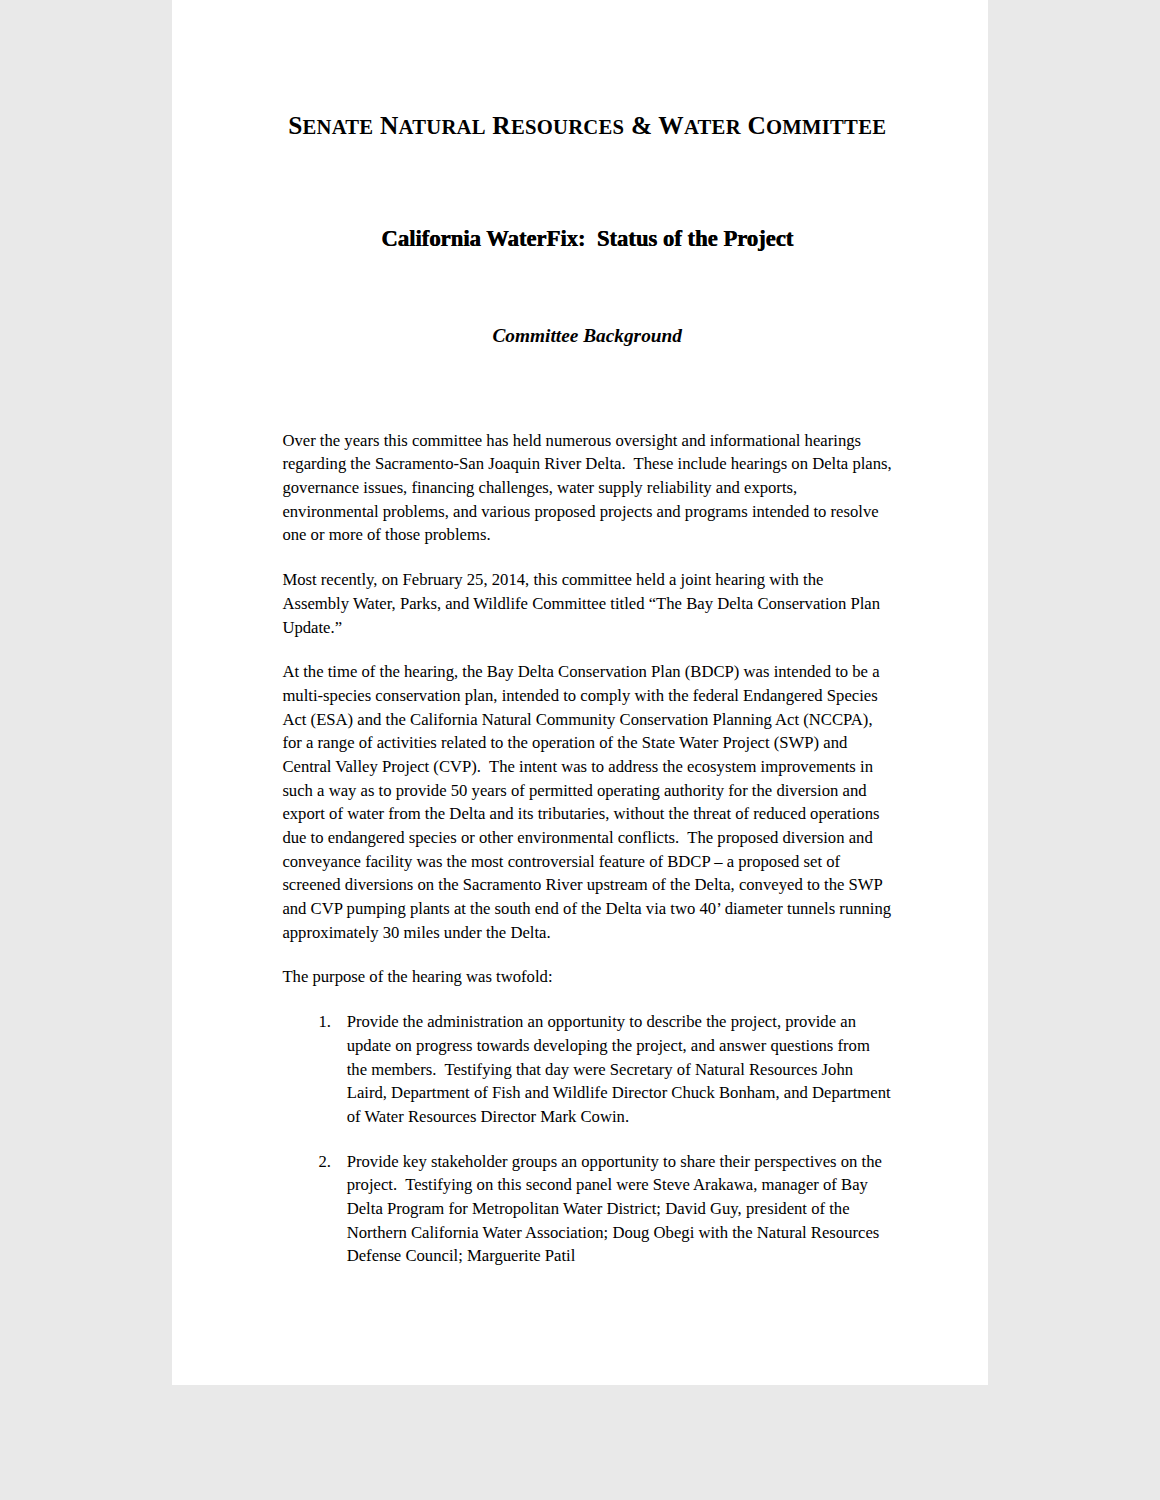SENATE NATURAL RESOURCES & WATER COMMITTEE
California WaterFix: Status of the Project
Committee Background
Over the years this committee has held numerous oversight and informational hearings regarding the Sacramento-San Joaquin River Delta. These include hearings on Delta plans, governance issues, financing challenges, water supply reliability and exports, environmental problems, and various proposed projects and programs intended to resolve one or more of those problems.
Most recently, on February 25, 2014, this committee held a joint hearing with the Assembly Water, Parks, and Wildlife Committee titled “The Bay Delta Conservation Plan Update.”
At the time of the hearing, the Bay Delta Conservation Plan (BDCP) was intended to be a multi-species conservation plan, intended to comply with the federal Endangered Species Act (ESA) and the California Natural Community Conservation Planning Act (NCCPA), for a range of activities related to the operation of the State Water Project (SWP) and Central Valley Project (CVP). The intent was to address the ecosystem improvements in such a way as to provide 50 years of permitted operating authority for the diversion and export of water from the Delta and its tributaries, without the threat of reduced operations due to endangered species or other environmental conflicts. The proposed diversion and conveyance facility was the most controversial feature of BDCP – a proposed set of screened diversions on the Sacramento River upstream of the Delta, conveyed to the SWP and CVP pumping plants at the south end of the Delta via two 40’ diameter tunnels running approximately 30 miles under the Delta.
The purpose of the hearing was twofold:
Provide the administration an opportunity to describe the project, provide an update on progress towards developing the project, and answer questions from the members. Testifying that day were Secretary of Natural Resources John Laird, Department of Fish and Wildlife Director Chuck Bonham, and Department of Water Resources Director Mark Cowin.
Provide key stakeholder groups an opportunity to share their perspectives on the project. Testifying on this second panel were Steve Arakawa, manager of Bay Delta Program for Metropolitan Water District; David Guy, president of the Northern California Water Association; Doug Obegi with the Natural Resources Defense Council; Marguerite Patil